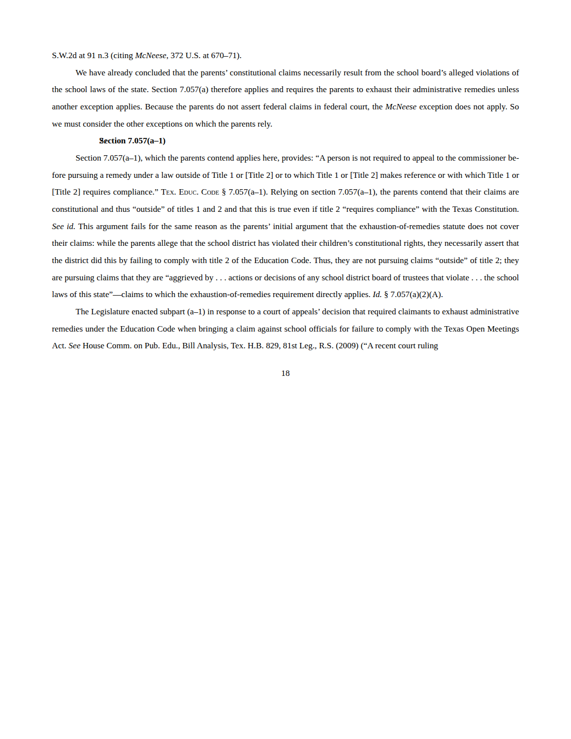S.W.2d at 91 n.3 (citing McNeese, 372 U.S. at 670–71).
We have already concluded that the parents’ constitutional claims necessarily result from the school board’s alleged violations of the school laws of the state. Section 7.057(a) therefore applies and requires the parents to exhaust their administrative remedies unless another exception applies. Because the parents do not assert federal claims in federal court, the McNeese exception does not apply. So we must consider the other exceptions on which the parents rely.
2. Section 7.057(a–1)
Section 7.057(a–1), which the parents contend applies here, provides: “A person is not required to appeal to the commissioner before pursuing a remedy under a law outside of Title 1 or [Title 2] or to which Title 1 or [Title 2] makes reference or with which Title 1 or [Title 2] requires compliance.” Tex. Educ. Code § 7.057(a–1). Relying on section 7.057(a–1), the parents contend that their claims are constitutional and thus “outside” of titles 1 and 2 and that this is true even if title 2 “requires compliance” with the Texas Constitution. See id. This argument fails for the same reason as the parents’ initial argument that the exhaustion-of-remedies statute does not cover their claims: while the parents allege that the school district has violated their children’s constitutional rights, they necessarily assert that the district did this by failing to comply with title 2 of the Education Code. Thus, they are not pursuing claims “outside” of title 2; they are pursuing claims that they are “aggrieved by . . . actions or decisions of any school district board of trustees that violate . . . the school laws of this state”—claims to which the exhaustion-of-remedies requirement directly applies. Id. § 7.057(a)(2)(A).
The Legislature enacted subpart (a–1) in response to a court of appeals’ decision that required claimants to exhaust administrative remedies under the Education Code when bringing a claim against school officials for failure to comply with the Texas Open Meetings Act. See House Comm. on Pub. Edu., Bill Analysis, Tex. H.B. 829, 81st Leg., R.S. (2009) (“A recent court ruling
18